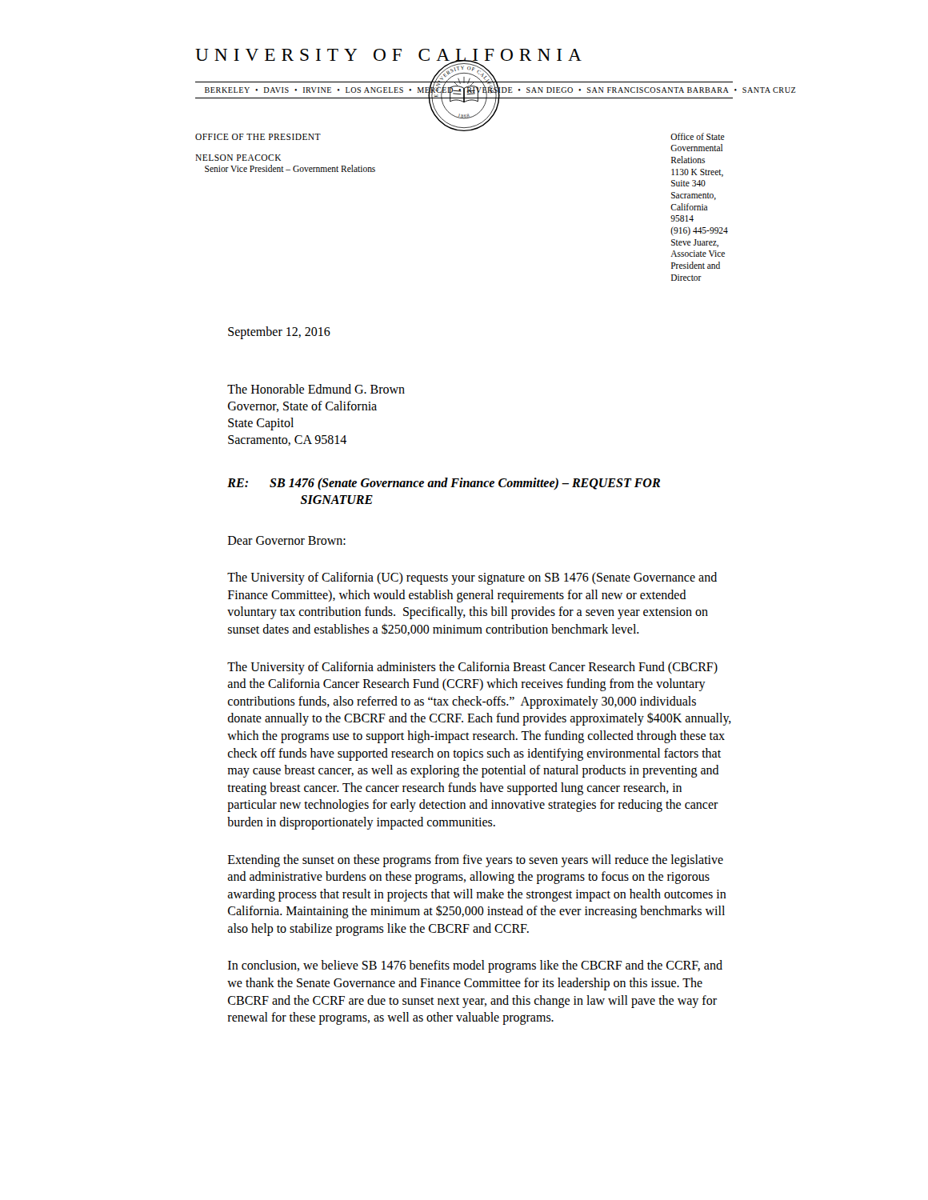UNIVERSITY OF CALIFORNIA
THE UNIVERSITY OF CALIFORNIA 1868
BERKELEY • DAVIS • IRVINE • LOS ANGELES • MERCED • RIVERSIDE • SAN DIEGO • SAN FRANCISCO SANTA BARBARA • SANTA CRUZ
OFFICE OF THE PRESIDENT
NELSON PEACOCK
Senior Vice President – Government Relations
Office of State Governmental Relations
1130 K Street, Suite 340
Sacramento, California 95814
(916) 445-9924
Steve Juarez, Associate Vice President and Director
September 12, 2016
The Honorable Edmund G. Brown
Governor, State of California
State Capitol
Sacramento, CA 95814
RE: SB 1476 (Senate Governance and Finance Committee) – REQUEST FOR SIGNATURE
Dear Governor Brown:
The University of California (UC) requests your signature on SB 1476 (Senate Governance and Finance Committee), which would establish general requirements for all new or extended voluntary tax contribution funds. Specifically, this bill provides for a seven year extension on sunset dates and establishes a $250,000 minimum contribution benchmark level.
The University of California administers the California Breast Cancer Research Fund (CBCRF) and the California Cancer Research Fund (CCRF) which receives funding from the voluntary contributions funds, also referred to as “tax check-offs.” Approximately 30,000 individuals donate annually to the CBCRF and the CCRF. Each fund provides approximately $400K annually, which the programs use to support high-impact research. The funding collected through these tax check off funds have supported research on topics such as identifying environmental factors that may cause breast cancer, as well as exploring the potential of natural products in preventing and treating breast cancer. The cancer research funds have supported lung cancer research, in particular new technologies for early detection and innovative strategies for reducing the cancer burden in disproportionately impacted communities.
Extending the sunset on these programs from five years to seven years will reduce the legislative and administrative burdens on these programs, allowing the programs to focus on the rigorous awarding process that result in projects that will make the strongest impact on health outcomes in California. Maintaining the minimum at $250,000 instead of the ever increasing benchmarks will also help to stabilize programs like the CBCRF and CCRF.
In conclusion, we believe SB 1476 benefits model programs like the CBCRF and the CCRF, and we thank the Senate Governance and Finance Committee for its leadership on this issue. The CBCRF and the CCRF are due to sunset next year, and this change in law will pave the way for renewal for these programs, as well as other valuable programs.